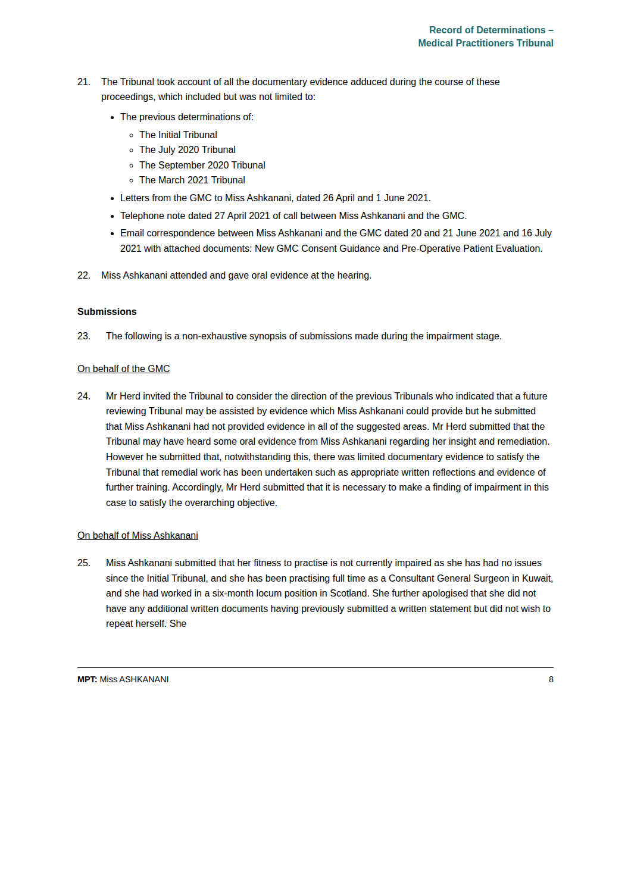Record of Determinations –
Medical Practitioners Tribunal
21. The Tribunal took account of all the documentary evidence adduced during the course of these proceedings, which included but was not limited to:
The previous determinations of:
The Initial Tribunal
The July 2020 Tribunal
The September 2020 Tribunal
The March 2021 Tribunal
Letters from the GMC to Miss Ashkanani, dated 26 April and 1 June 2021.
Telephone note dated 27 April 2021 of call between Miss Ashkanani and the GMC.
Email correspondence between Miss Ashkanani and the GMC dated 20 and 21 June 2021 and 16 July 2021 with attached documents: New GMC Consent Guidance and Pre-Operative Patient Evaluation.
22. Miss Ashkanani attended and gave oral evidence at the hearing.
Submissions
23. The following is a non-exhaustive synopsis of submissions made during the impairment stage.
On behalf of the GMC
24. Mr Herd invited the Tribunal to consider the direction of the previous Tribunals who indicated that a future reviewing Tribunal may be assisted by evidence which Miss Ashkanani could provide but he submitted that Miss Ashkanani had not provided evidence in all of the suggested areas. Mr Herd submitted that the Tribunal may have heard some oral evidence from Miss Ashkanani regarding her insight and remediation. However he submitted that, notwithstanding this, there was limited documentary evidence to satisfy the Tribunal that remedial work has been undertaken such as appropriate written reflections and evidence of further training. Accordingly, Mr Herd submitted that it is necessary to make a finding of impairment in this case to satisfy the overarching objective.
On behalf of Miss Ashkanani
25. Miss Ashkanani submitted that her fitness to practise is not currently impaired as she has had no issues since the Initial Tribunal, and she has been practising full time as a Consultant General Surgeon in Kuwait, and she had worked in a six-month locum position in Scotland. She further apologised that she did not have any additional written documents having previously submitted a written statement but did not wish to repeat herself. She
MPT: Miss ASHKANANI 8